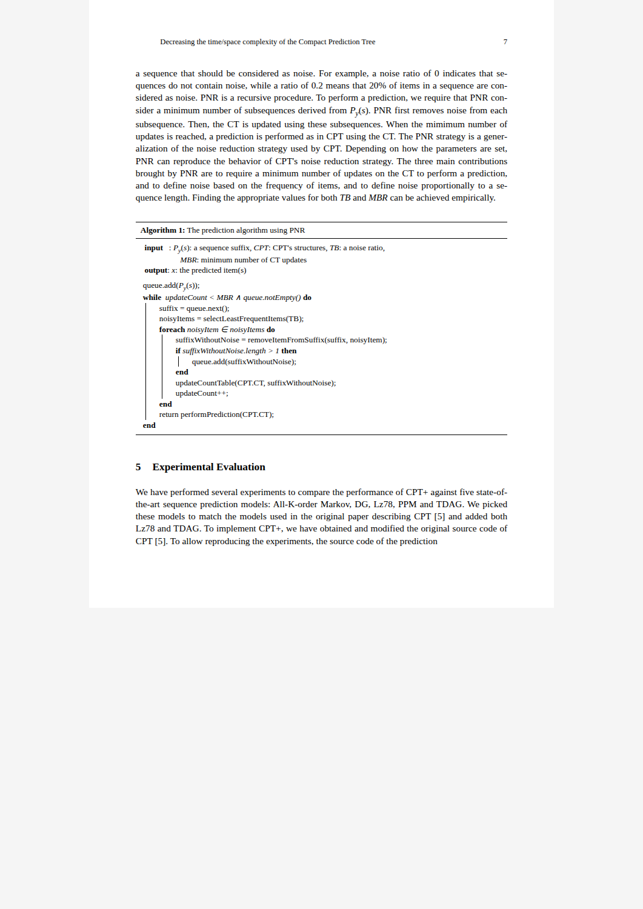Decreasing the time/space complexity of the Compact Prediction Tree 7
a sequence that should be considered as noise. For example, a noise ratio of 0 indicates that sequences do not contain noise, while a ratio of 0.2 means that 20% of items in a sequence are considered as noise. PNR is a recursive procedure. To perform a prediction, we require that PNR consider a minimum number of subsequences derived from Py(s). PNR first removes noise from each subsequence. Then, the CT is updated using these subsequences. When the mimimum number of updates is reached, a prediction is performed as in CPT using the CT. The PNR strategy is a generalization of the noise reduction strategy used by CPT. Depending on how the parameters are set, PNR can reproduce the behavior of CPT's noise reduction strategy. The three main contributions brought by PNR are to require a minimum number of updates on the CT to perform a prediction, and to define noise based on the frequency of items, and to define noise proportionally to a sequence length. Finding the appropriate values for both TB and MBR can be achieved empirically.
Algorithm 1: The prediction algorithm using PNR
input : Py(s): a sequence suffix, CPT: CPT's structures, TB: a noise ratio,
MBR: minimum number of CT updates
output: x: the predicted item(s)
queue.add(Py(s));
while updateCount < MBR ∧ queue.notEmpty() do
suffix = queue.next();
noisyItems = selectLeastFrequentItems(TB);
foreach noisyItem ∈ noisyItems do
suffixWithoutNoise = removeItemFromSuffix(suffix, noisyItem);
if suffixWithoutNoise.length > 1 then
queue.add(suffixWithoutNoise);
end
updateCountTable(CPT.CT, suffixWithoutNoise);
updateCount++;
end
return performPrediction(CPT.CT);
end
5 Experimental Evaluation
We have performed several experiments to compare the performance of CPT+ against five state-of-the-art sequence prediction models: All-K-order Markov, DG, Lz78, PPM and TDAG. We picked these models to match the models used in the original paper describing CPT [5] and added both Lz78 and TDAG. To implement CPT+, we have obtained and modified the original source code of CPT [5]. To allow reproducing the experiments, the source code of the prediction